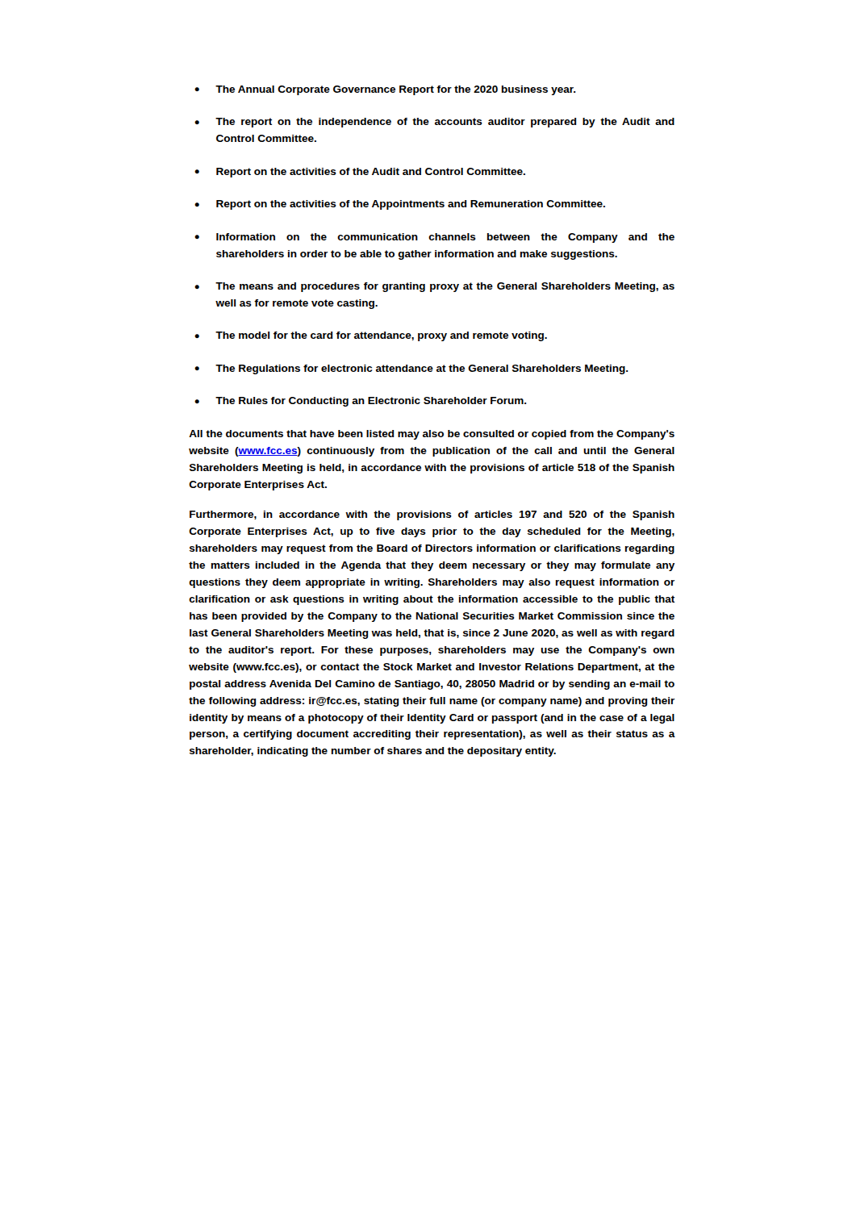The Annual Corporate Governance Report for the 2020 business year.
The report on the independence of the accounts auditor prepared by the Audit and Control Committee.
Report on the activities of the Audit and Control Committee.
Report on the activities of the Appointments and Remuneration Committee.
Information on the communication channels between the Company and the shareholders in order to be able to gather information and make suggestions.
The means and procedures for granting proxy at the General Shareholders Meeting, as well as for remote vote casting.
The model for the card for attendance, proxy and remote voting.
The Regulations for electronic attendance at the General Shareholders Meeting.
The Rules for Conducting an Electronic Shareholder Forum.
All the documents that have been listed may also be consulted or copied from the Company's website (www.fcc.es) continuously from the publication of the call and until the General Shareholders Meeting is held, in accordance with the provisions of article 518 of the Spanish Corporate Enterprises Act.
Furthermore, in accordance with the provisions of articles 197 and 520 of the Spanish Corporate Enterprises Act, up to five days prior to the day scheduled for the Meeting, shareholders may request from the Board of Directors information or clarifications regarding the matters included in the Agenda that they deem necessary or they may formulate any questions they deem appropriate in writing. Shareholders may also request information or clarification or ask questions in writing about the information accessible to the public that has been provided by the Company to the National Securities Market Commission since the last General Shareholders Meeting was held, that is, since 2 June 2020, as well as with regard to the auditor's report. For these purposes, shareholders may use the Company's own website (www.fcc.es), or contact the Stock Market and Investor Relations Department, at the postal address Avenida Del Camino de Santiago, 40, 28050 Madrid or by sending an e-mail to the following address: ir@fcc.es, stating their full name (or company name) and proving their identity by means of a photocopy of their Identity Card or passport (and in the case of a legal person, a certifying document accrediting their representation), as well as their status as a shareholder, indicating the number of shares and the depositary entity.